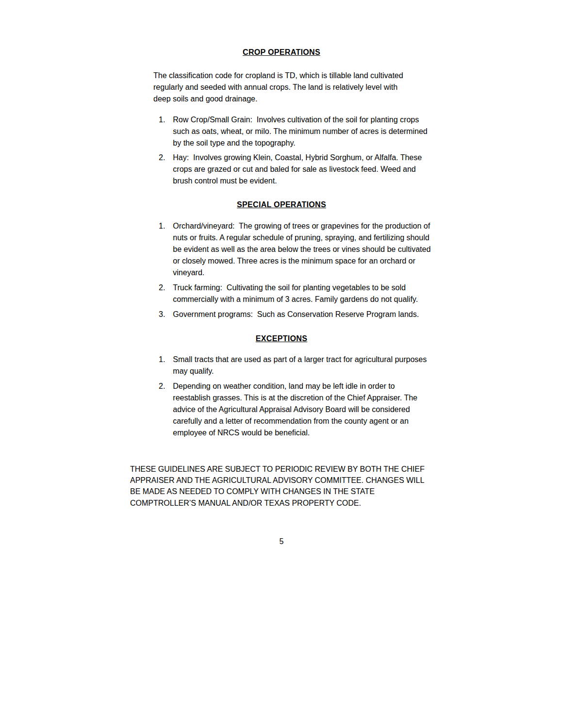CROP OPERATIONS
The classification code for cropland is TD, which is tillable land cultivated regularly and seeded with annual crops. The land is relatively level with deep soils and good drainage.
Row Crop/Small Grain: Involves cultivation of the soil for planting crops such as oats, wheat, or milo. The minimum number of acres is determined by the soil type and the topography.
Hay: Involves growing Klein, Coastal, Hybrid Sorghum, or Alfalfa. These crops are grazed or cut and baled for sale as livestock feed. Weed and brush control must be evident.
SPECIAL OPERATIONS
Orchard/vineyard: The growing of trees or grapevines for the production of nuts or fruits. A regular schedule of pruning, spraying, and fertilizing should be evident as well as the area below the trees or vines should be cultivated or closely mowed. Three acres is the minimum space for an orchard or vineyard.
Truck farming: Cultivating the soil for planting vegetables to be sold commercially with a minimum of 3 acres. Family gardens do not qualify.
Government programs: Such as Conservation Reserve Program lands.
EXCEPTIONS
Small tracts that are used as part of a larger tract for agricultural purposes may qualify.
Depending on weather condition, land may be left idle in order to reestablish grasses. This is at the discretion of the Chief Appraiser. The advice of the Agricultural Appraisal Advisory Board will be considered carefully and a letter of recommendation from the county agent or an employee of NRCS would be beneficial.
THESE GUIDELINES ARE SUBJECT TO PERIODIC REVIEW BY BOTH THE CHIEF APPRAISER AND THE AGRICULTURAL ADVISORY COMMITTEE. CHANGES WILL BE MADE AS NEEDED TO COMPLY WITH CHANGES IN THE STATE COMPTROLLER’S MANUAL AND/OR TEXAS PROPERTY CODE.
5